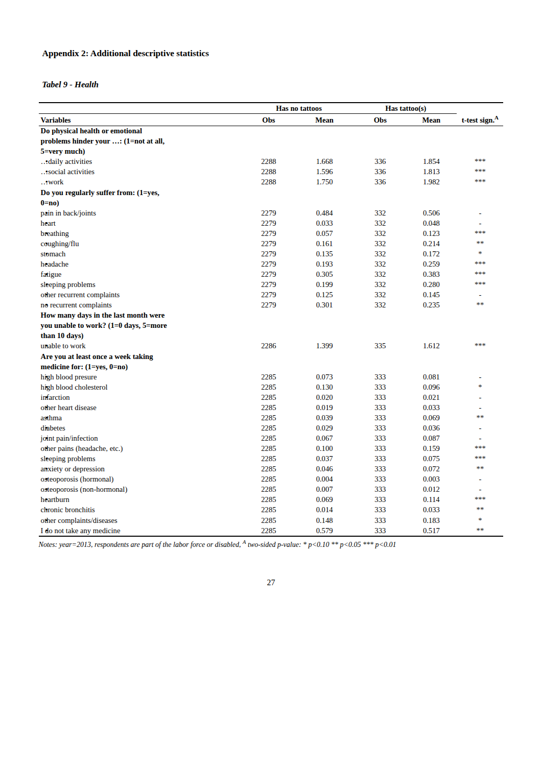Appendix 2: Additional descriptive statistics
Tabel 9 - Health
| | Has no tattoos | Has tattoo(s) | |
| --- | --- | --- | --- |
| Variables | Obs | Mean | Obs | Mean | t-test sign. A |
| Do physical health or emotional | | | | | |
| problems hinder your …: (1=not at all, | | | | | |
| 5=very much) | | | | | |
| …daily activities | 2288 | 1.668 | 336 | 1.854 | *** |
| …social activities | 2288 | 1.596 | 336 | 1.813 | *** |
| …work | 2288 | 1.750 | 336 | 1.982 | *** |
| Do you regularly suffer from: (1=yes, | | | | | |
| 0=no) | | | | | |
| pain in back/joints | 2279 | 0.484 | 332 | 0.506 | - |
| heart | 2279 | 0.033 | 332 | 0.048 | - |
| breathing | 2279 | 0.057 | 332 | 0.123 | *** |
| coughing/flu | 2279 | 0.161 | 332 | 0.214 | ** |
| stomach | 2279 | 0.135 | 332 | 0.172 | * |
| headache | 2279 | 0.193 | 332 | 0.259 | *** |
| fatigue | 2279 | 0.305 | 332 | 0.383 | *** |
| sleeping problems | 2279 | 0.199 | 332 | 0.280 | *** |
| other recurrent complaints | 2279 | 0.125 | 332 | 0.145 | - |
| no recurrent complaints | 2279 | 0.301 | 332 | 0.235 | ** |
| How many days in the last month were | | | | | |
| you unable to work? (1=0 days, 5=more | | | | | |
| than 10 days) | | | | | |
| unable to work | 2286 | 1.399 | 335 | 1.612 | *** |
| Are you at least once a week taking | | | | | |
| medicine for: (1=yes, 0=no) | | | | | |
| high blood presure | 2285 | 0.073 | 333 | 0.081 | - |
| high blood cholesterol | 2285 | 0.130 | 333 | 0.096 | * |
| infarction | 2285 | 0.020 | 333 | 0.021 | - |
| other heart disease | 2285 | 0.019 | 333 | 0.033 | - |
| asthma | 2285 | 0.039 | 333 | 0.069 | ** |
| diabetes | 2285 | 0.029 | 333 | 0.036 | - |
| joint pain/infection | 2285 | 0.067 | 333 | 0.087 | - |
| other pains (headache, etc.) | 2285 | 0.100 | 333 | 0.159 | *** |
| sleeping problems | 2285 | 0.037 | 333 | 0.075 | *** |
| anxiety or depression | 2285 | 0.046 | 333 | 0.072 | ** |
| osteoporosis (hormonal) | 2285 | 0.004 | 333 | 0.003 | - |
| osteoporosis (non-hormonal) | 2285 | 0.007 | 333 | 0.012 | - |
| heartburn | 2285 | 0.069 | 333 | 0.114 | *** |
| chronic bronchitis | 2285 | 0.014 | 333 | 0.033 | ** |
| other complaints/diseases | 2285 | 0.148 | 333 | 0.183 | * |
| I do not take any medicine | 2285 | 0.579 | 333 | 0.517 | ** |
Notes: year=2013, respondents are part of the labor force or disabled, A two-sided p-value: * p<0.10 ** p<0.05 *** p<0.01
27